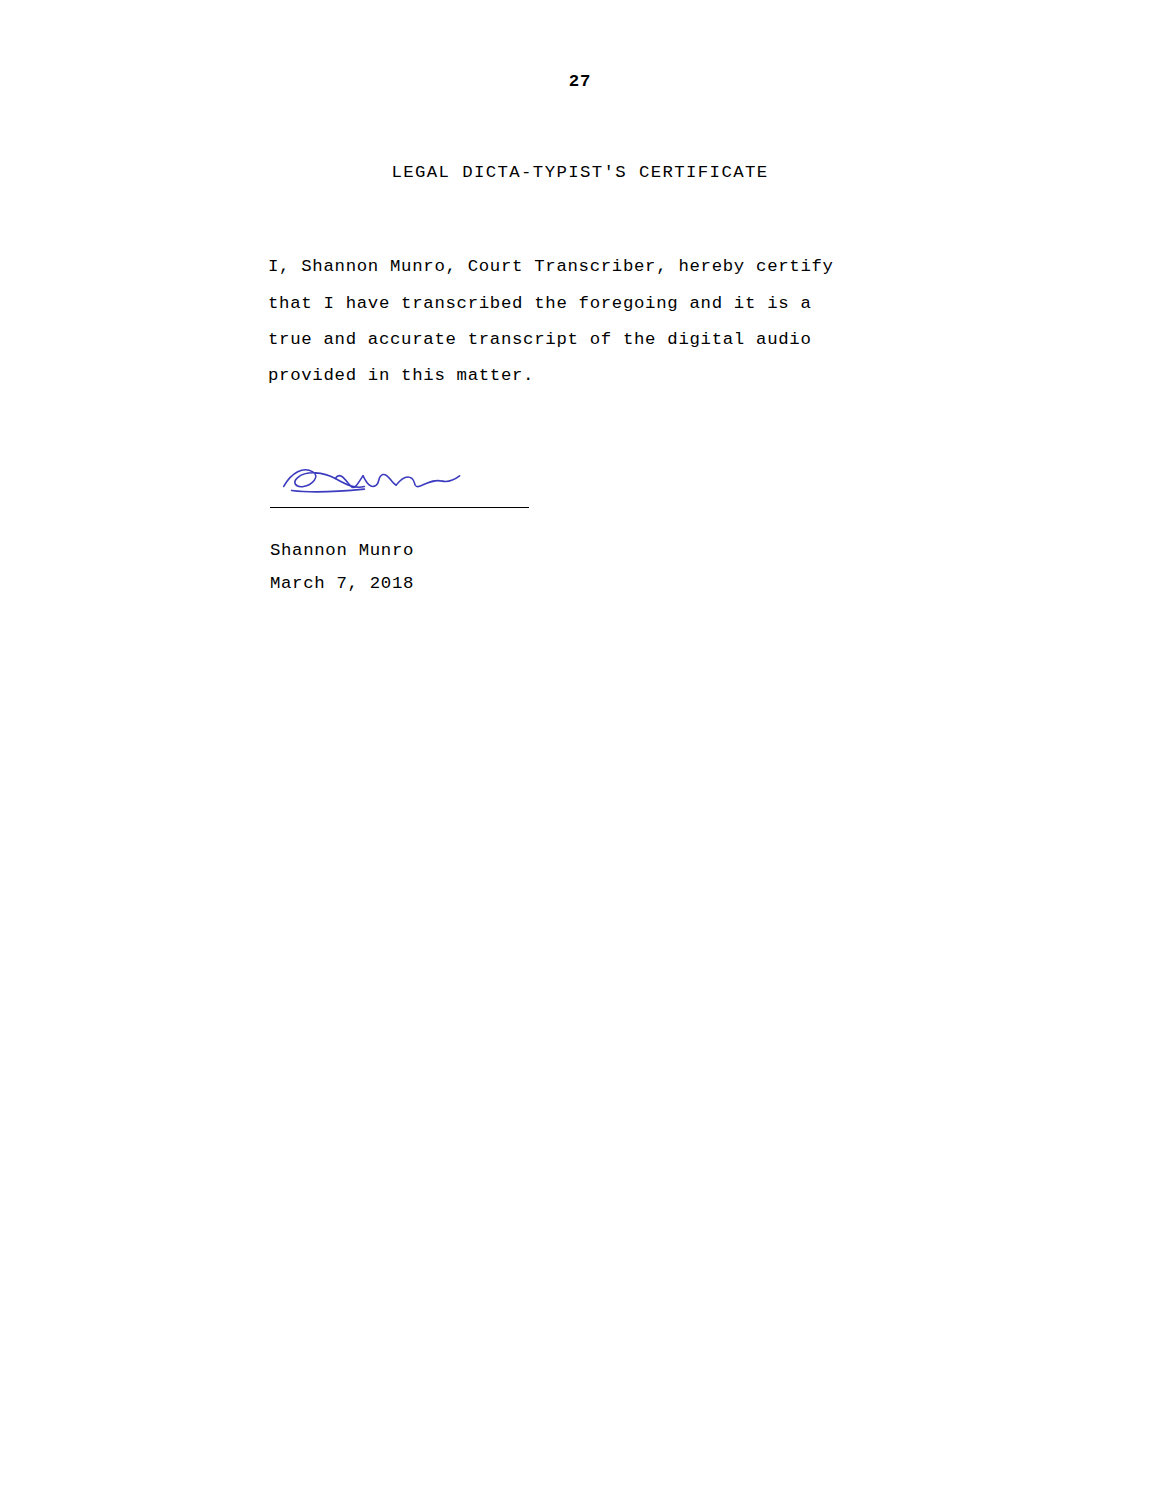27
LEGAL DICTA-TYPIST'S CERTIFICATE
I, Shannon Munro, Court Transcriber, hereby certify that I have transcribed the foregoing and it is a true and accurate transcript of the digital audio provided in this matter.
Shannon Munro
March 7, 2018